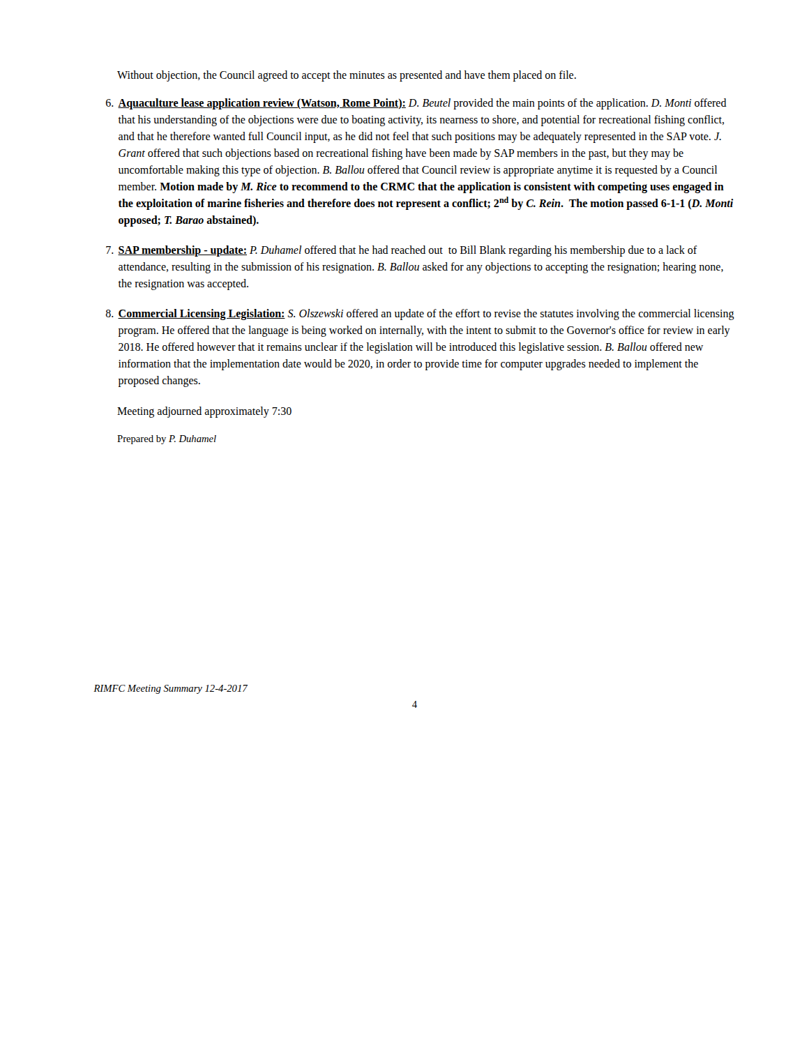Without objection, the Council agreed to accept the minutes as presented and have them placed on file.
6. Aquaculture lease application review (Watson, Rome Point): D. Beutel provided the main points of the application. D. Monti offered that his understanding of the objections were due to boating activity, its nearness to shore, and potential for recreational fishing conflict, and that he therefore wanted full Council input, as he did not feel that such positions may be adequately represented in the SAP vote. J. Grant offered that such objections based on recreational fishing have been made by SAP members in the past, but they may be uncomfortable making this type of objection. B. Ballou offered that Council review is appropriate anytime it is requested by a Council member. Motion made by M. Rice to recommend to the CRMC that the application is consistent with competing uses engaged in the exploitation of marine fisheries and therefore does not represent a conflict; 2nd by C. Rein. The motion passed 6-1-1 (D. Monti opposed; T. Barao abstained).
7. SAP membership - update: P. Duhamel offered that he had reached out to Bill Blank regarding his membership due to a lack of attendance, resulting in the submission of his resignation. B. Ballou asked for any objections to accepting the resignation; hearing none, the resignation was accepted.
8. Commercial Licensing Legislation: S. Olszewski offered an update of the effort to revise the statutes involving the commercial licensing program. He offered that the language is being worked on internally, with the intent to submit to the Governor's office for review in early 2018. He offered however that it remains unclear if the legislation will be introduced this legislative session. B. Ballou offered new information that the implementation date would be 2020, in order to provide time for computer upgrades needed to implement the proposed changes.
Meeting adjourned approximately 7:30
Prepared by P. Duhamel
RIMFC Meeting Summary 12-4-2017
4